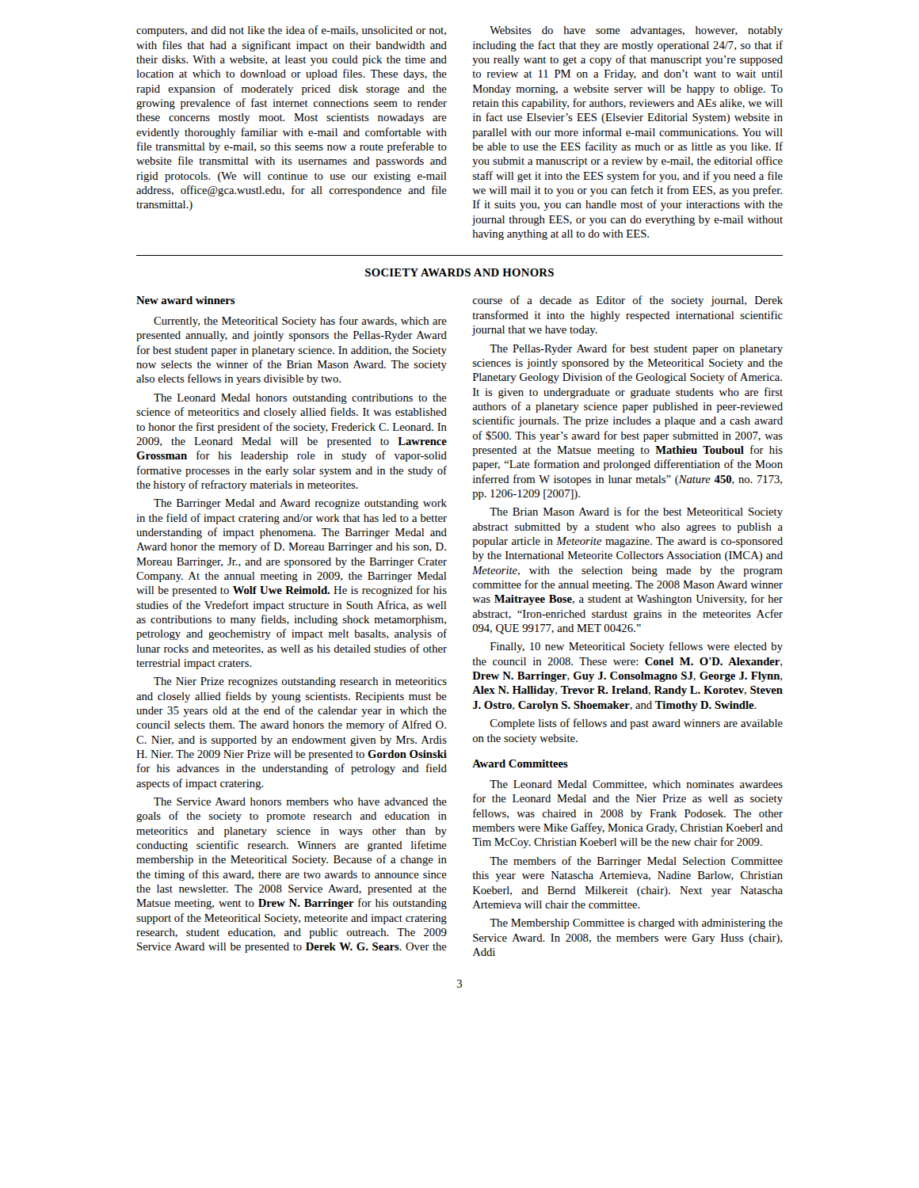computers, and did not like the idea of e-mails, unsolicited or not, with files that had a significant impact on their bandwidth and their disks. With a website, at least you could pick the time and location at which to download or upload files. These days, the rapid expansion of moderately priced disk storage and the growing prevalence of fast internet connections seem to render these concerns mostly moot. Most scientists nowadays are evidently thoroughly familiar with e-mail and comfortable with file transmittal by e-mail, so this seems now a route preferable to website file transmittal with its usernames and passwords and rigid protocols. (We will continue to use our existing e-mail address, office@gca.wustl.edu, for all correspondence and file transmittal.)
Websites do have some advantages, however, notably including the fact that they are mostly operational 24/7, so that if you really want to get a copy of that manuscript you’re supposed to review at 11 PM on a Friday, and don’t want to wait until Monday morning, a website server will be happy to oblige. To retain this capability, for authors, reviewers and AEs alike, we will in fact use Elsevier’s EES (Elsevier Editorial System) website in parallel with our more informal e-mail communications. You will be able to use the EES facility as much or as little as you like. If you submit a manuscript or a review by e-mail, the editorial office staff will get it into the EES system for you, and if you need a file we will mail it to you or you can fetch it from EES, as you prefer. If it suits you, you can handle most of your interactions with the journal through EES, or you can do everything by e-mail without having anything at all to do with EES.
SOCIETY AWARDS AND HONORS
New award winners
Currently, the Meteoritical Society has four awards, which are presented annually, and jointly sponsors the Pellas-Ryder Award for best student paper in planetary science. In addition, the Society now selects the winner of the Brian Mason Award. The society also elects fellows in years divisible by two.
The Leonard Medal honors outstanding contributions to the science of meteoritics and closely allied fields. It was established to honor the first president of the society, Frederick C. Leonard. In 2009, the Leonard Medal will be presented to Lawrence Grossman for his leadership role in study of vapor-solid formative processes in the early solar system and in the study of the history of refractory materials in meteorites.
The Barringer Medal and Award recognize outstanding work in the field of impact cratering and/or work that has led to a better understanding of impact phenomena. The Barringer Medal and Award honor the memory of D. Moreau Barringer and his son, D. Moreau Barringer, Jr., and are sponsored by the Barringer Crater Company. At the annual meeting in 2009, the Barringer Medal will be presented to Wolf Uwe Reimold. He is recognized for his studies of the Vredefort impact structure in South Africa, as well as contributions to many fields, including shock metamorphism, petrology and geochemistry of impact melt basalts, analysis of lunar rocks and meteorites, as well as his detailed studies of other terrestrial impact craters.
The Nier Prize recognizes outstanding research in meteoritics and closely allied fields by young scientists. Recipients must be under 35 years old at the end of the calendar year in which the council selects them. The award honors the memory of Alfred O. C. Nier, and is supported by an endowment given by Mrs. Ardis H. Nier. The 2009 Nier Prize will be presented to Gordon Osinski for his advances in the understanding of petrology and field aspects of impact cratering.
The Service Award honors members who have advanced the goals of the society to promote research and education in meteoritics and planetary science in ways other than by conducting scientific research. Winners are granted lifetime membership in the Meteoritical Society. Because of a change in the timing of this award, there are two awards to announce since the last newsletter. The 2008 Service Award, presented at the Matsue meeting, went to Drew N. Barringer for his outstanding support of the Meteoritical Society, meteorite and impact cratering research, student education, and public outreach. The 2009 Service Award will be presented to Derek W. G. Sears. Over the course of a decade as Editor of the society journal, Derek transformed it into the highly respected international scientific journal that we have today.
The Pellas-Ryder Award for best student paper on planetary sciences is jointly sponsored by the Meteoritical Society and the Planetary Geology Division of the Geological Society of America. It is given to undergraduate or graduate students who are first authors of a planetary science paper published in peer-reviewed scientific journals. The prize includes a plaque and a cash award of $500. This year’s award for best paper submitted in 2007, was presented at the Matsue meeting to Mathieu Touboul for his paper, “Late formation and prolonged differentiation of the Moon inferred from W isotopes in lunar metals” (Nature 450, no. 7173, pp. 1206-1209 [2007]).
The Brian Mason Award is for the best Meteoritical Society abstract submitted by a student who also agrees to publish a popular article in Meteorite magazine. The award is co-sponsored by the International Meteorite Collectors Association (IMCA) and Meteorite, with the selection being made by the program committee for the annual meeting. The 2008 Mason Award winner was Maitrayee Bose, a student at Washington University, for her abstract, “Iron-enriched stardust grains in the meteorites Acfer 094, QUE 99177, and MET 00426.”
Finally, 10 new Meteoritical Society fellows were elected by the council in 2008. These were: Conel M. O'D. Alexander, Drew N. Barringer, Guy J. Consolmagno SJ, George J. Flynn, Alex N. Halliday, Trevor R. Ireland, Randy L. Korotev, Steven J. Ostro, Carolyn S. Shoemaker, and Timothy D. Swindle.
Complete lists of fellows and past award winners are available on the society website.
Award Committees
The Leonard Medal Committee, which nominates awardees for the Leonard Medal and the Nier Prize as well as society fellows, was chaired in 2008 by Frank Podosek. The other members were Mike Gaffey, Monica Grady, Christian Koeberl and Tim McCoy. Christian Koeberl will be the new chair for 2009.
The members of the Barringer Medal Selection Committee this year were Natascha Artemieva, Nadine Barlow, Christian Koeberl, and Bernd Milkereit (chair). Next year Natascha Artemieva will chair the committee.
The Membership Committee is charged with administering the Service Award. In 2008, the members were Gary Huss (chair), Addi
3